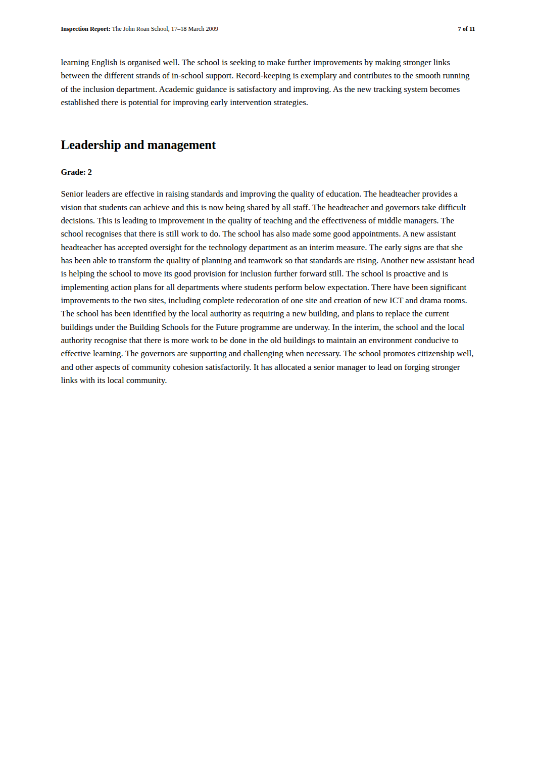Inspection Report: The John Roan School, 17–18 March 2009 7 of 11
learning English is organised well. The school is seeking to make further improvements by making stronger links between the different strands of in-school support. Record-keeping is exemplary and contributes to the smooth running of the inclusion department. Academic guidance is satisfactory and improving. As the new tracking system becomes established there is potential for improving early intervention strategies.
Leadership and management
Grade: 2
Senior leaders are effective in raising standards and improving the quality of education. The headteacher provides a vision that students can achieve and this is now being shared by all staff. The headteacher and governors take difficult decisions. This is leading to improvement in the quality of teaching and the effectiveness of middle managers. The school recognises that there is still work to do. The school has also made some good appointments. A new assistant headteacher has accepted oversight for the technology department as an interim measure. The early signs are that she has been able to transform the quality of planning and teamwork so that standards are rising. Another new assistant head is helping the school to move its good provision for inclusion further forward still. The school is proactive and is implementing action plans for all departments where students perform below expectation. There have been significant improvements to the two sites, including complete redecoration of one site and creation of new ICT and drama rooms. The school has been identified by the local authority as requiring a new building, and plans to replace the current buildings under the Building Schools for the Future programme are underway. In the interim, the school and the local authority recognise that there is more work to be done in the old buildings to maintain an environment conducive to effective learning. The governors are supporting and challenging when necessary. The school promotes citizenship well, and other aspects of community cohesion satisfactorily. It has allocated a senior manager to lead on forging stronger links with its local community.